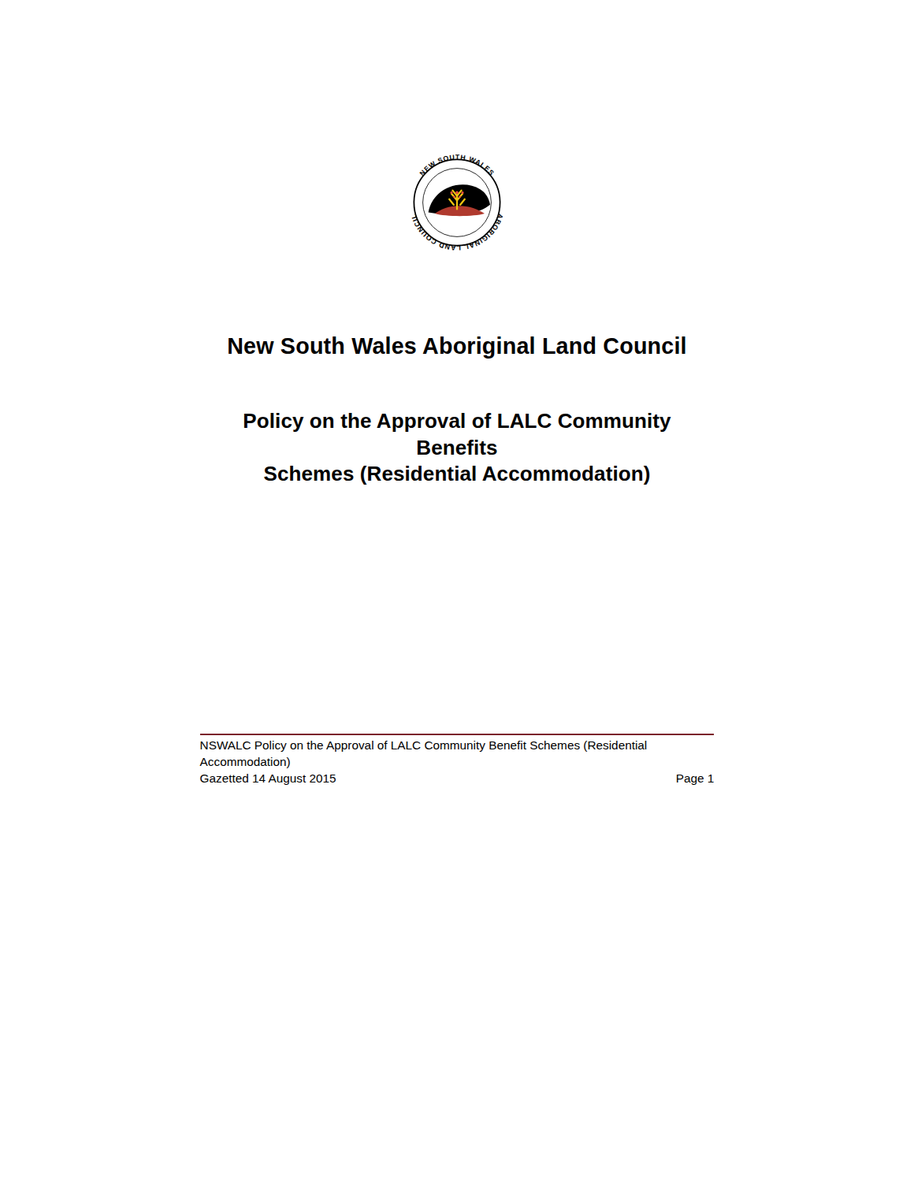NEW SOUTH WALES ABORIGINAL LAND COUNCIL
New South Wales Aboriginal Land Council
Policy on the Approval of LALC Community Benefits
Schemes (Residential Accommodation)
NSWALC Policy on the Approval of LALC Community Benefit Schemes (Residential Accommodation)
Gazetted 14 August 2015 Page 1